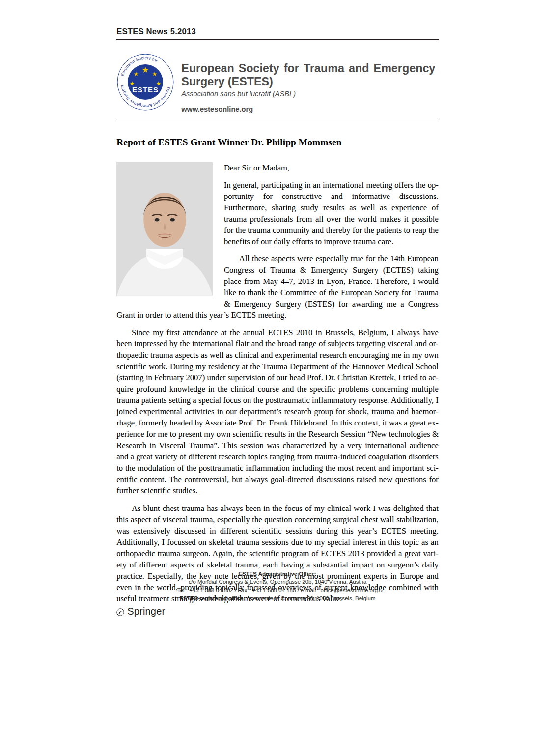ESTES News 5.2013
European Society for Trauma and Emergency Surgery ESTES
European Society for Trauma and Emergency Surgery (ESTES)
Association sans but lucratif (ASBL)
www.estesonline.org
Report of ESTES Grant Winner Dr. Philipp Mommsen
Dear Sir or Madam,
In general, participating in an international meeting offers the opportunity for constructive and informative discussions. Furthermore, sharing study results as well as experience of trauma professionals from all over the world makes it possible for the trauma community and thereby for the patients to reap the benefits of our daily efforts to improve trauma care.
All these aspects were especially true for the 14th European Congress of Trauma & Emergency Surgery (ECTES) taking place from May 4–7, 2013 in Lyon, France. Therefore, I would like to thank the Committee of the European Society for Trauma & Emergency Surgery (ESTES) for awarding me a Congress Grant in order to attend this year’s ECTES meeting.
Since my first attendance at the annual ECTES 2010 in Brussels, Belgium, I always have been impressed by the international flair and the broad range of subjects targeting visceral and orthopaedic trauma aspects as well as clinical and experimental research encouraging me in my own scientific work. During my residency at the Trauma Department of the Hannover Medical School (starting in February 2007) under supervision of our head Prof. Dr. Christian Krettek, I tried to acquire profound knowledge in the clinical course and the specific problems concerning multiple trauma patients setting a special focus on the posttraumatic inflammatory response. Additionally, I joined experimental activities in our department’s research group for shock, trauma and haemorrhage, formerly headed by Associate Prof. Dr. Frank Hildebrand. In this context, it was a great experience for me to present my own scientific results in the Research Session “New technologies & Research in Visceral Trauma”. This session was characterized by a very international audience and a great variety of different research topics ranging from trauma-induced coagulation disorders to the modulation of the posttraumatic inflammation including the most recent and important scientific content. The controversial, but always goal-directed discussions raised new questions for further scientific studies.
As blunt chest trauma has always been in the focus of my clinical work I was delighted that this aspect of visceral trauma, especially the question concerning surgical chest wall stabilization, was extensively discussed in different scientific sessions during this year’s ECTES meeting. Additionally, I focussed on skeletal trauma sessions due to my special interest in this topic as an orthopaedic trauma surgeon. Again, the scientific program of ECTES 2013 provided a great variety of different aspects of skeletal trauma, each having a substantial impact on surgeon’s daily practice. Especially, the key note lectures, given by the most prominent experts in Europe and even in the world, providing topically focussed overviews of current knowledge combined with useful treatment strategies and algorithms were of tremendous value.
ESTES Administrative Office:
c/o Mondial Congress & Events, Operngasse 20b, 1040 Vienna, Austria
Tel : +43 1 588 04 802 / Fax : +43 1 588 04 185 / e-mail : office@estesonline.org
ESTES registered office: Avenue de la Couronne 20, 1050 Brussels, Belgium
Springer